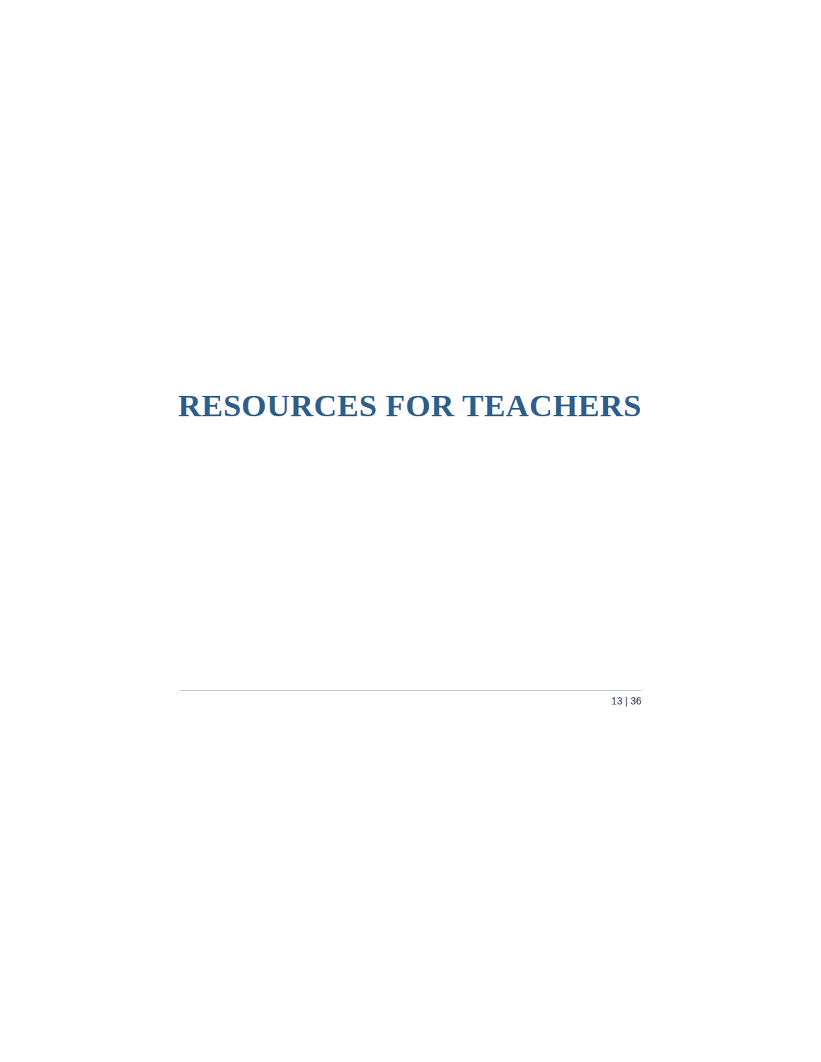RESOURCES FOR TEACHERS
13 | 36